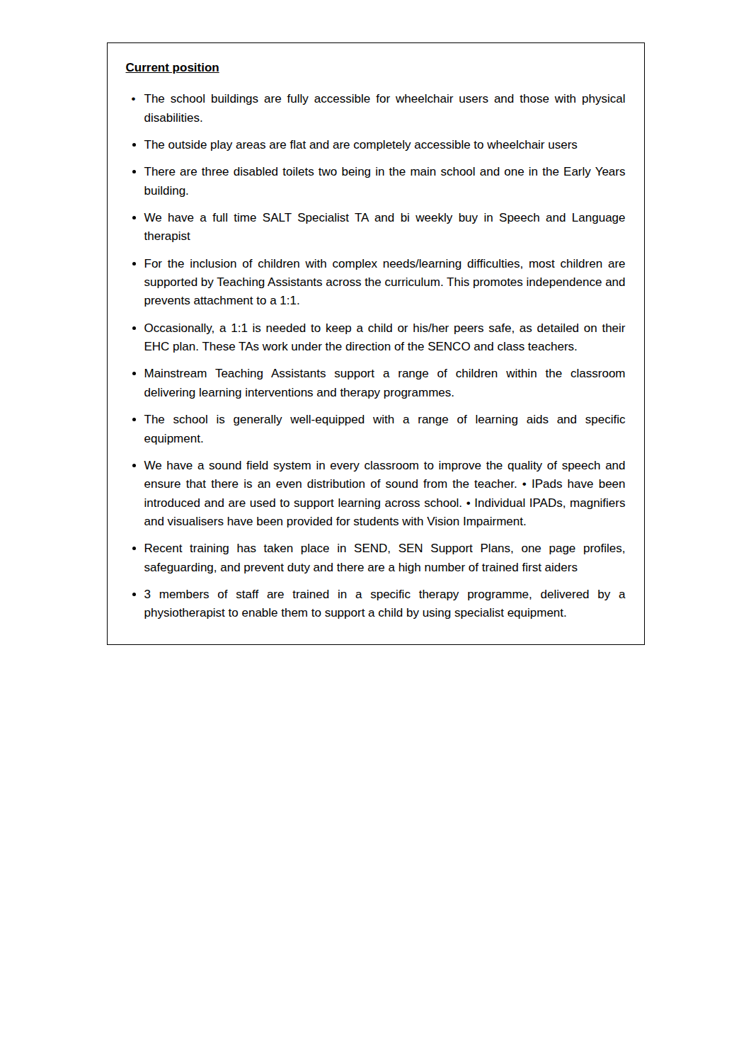Current position
The school buildings are fully accessible for wheelchair users and those with physical disabilities.
The outside play areas are flat and are completely accessible to wheelchair users
There are three disabled toilets two being in the main school and one in the Early Years building.
We have a full time SALT Specialist TA and bi weekly buy in Speech and Language therapist
For the inclusion of children with complex needs/learning difficulties, most children are supported by Teaching Assistants across the curriculum. This promotes independence and prevents attachment to a 1:1.
Occasionally, a 1:1 is needed to keep a child or his/her peers safe, as detailed on their EHC plan. These TAs work under the direction of the SENCO and class teachers.
Mainstream Teaching Assistants support a range of children within the classroom delivering learning interventions and therapy programmes.
The school is generally well-equipped with a range of learning aids and specific equipment.
We have a sound field system in every classroom to improve the quality of speech and ensure that there is an even distribution of sound from the teacher. • IPads have been introduced and are used to support learning across school. • Individual IPADs, magnifiers and visualisers have been provided for students with Vision Impairment.
Recent training has taken place in SEND, SEN Support Plans, one page profiles, safeguarding, and prevent duty and there are a high number of trained first aiders
3 members of staff are trained in a specific therapy programme, delivered by a physiotherapist to enable them to support a child by using specialist equipment.